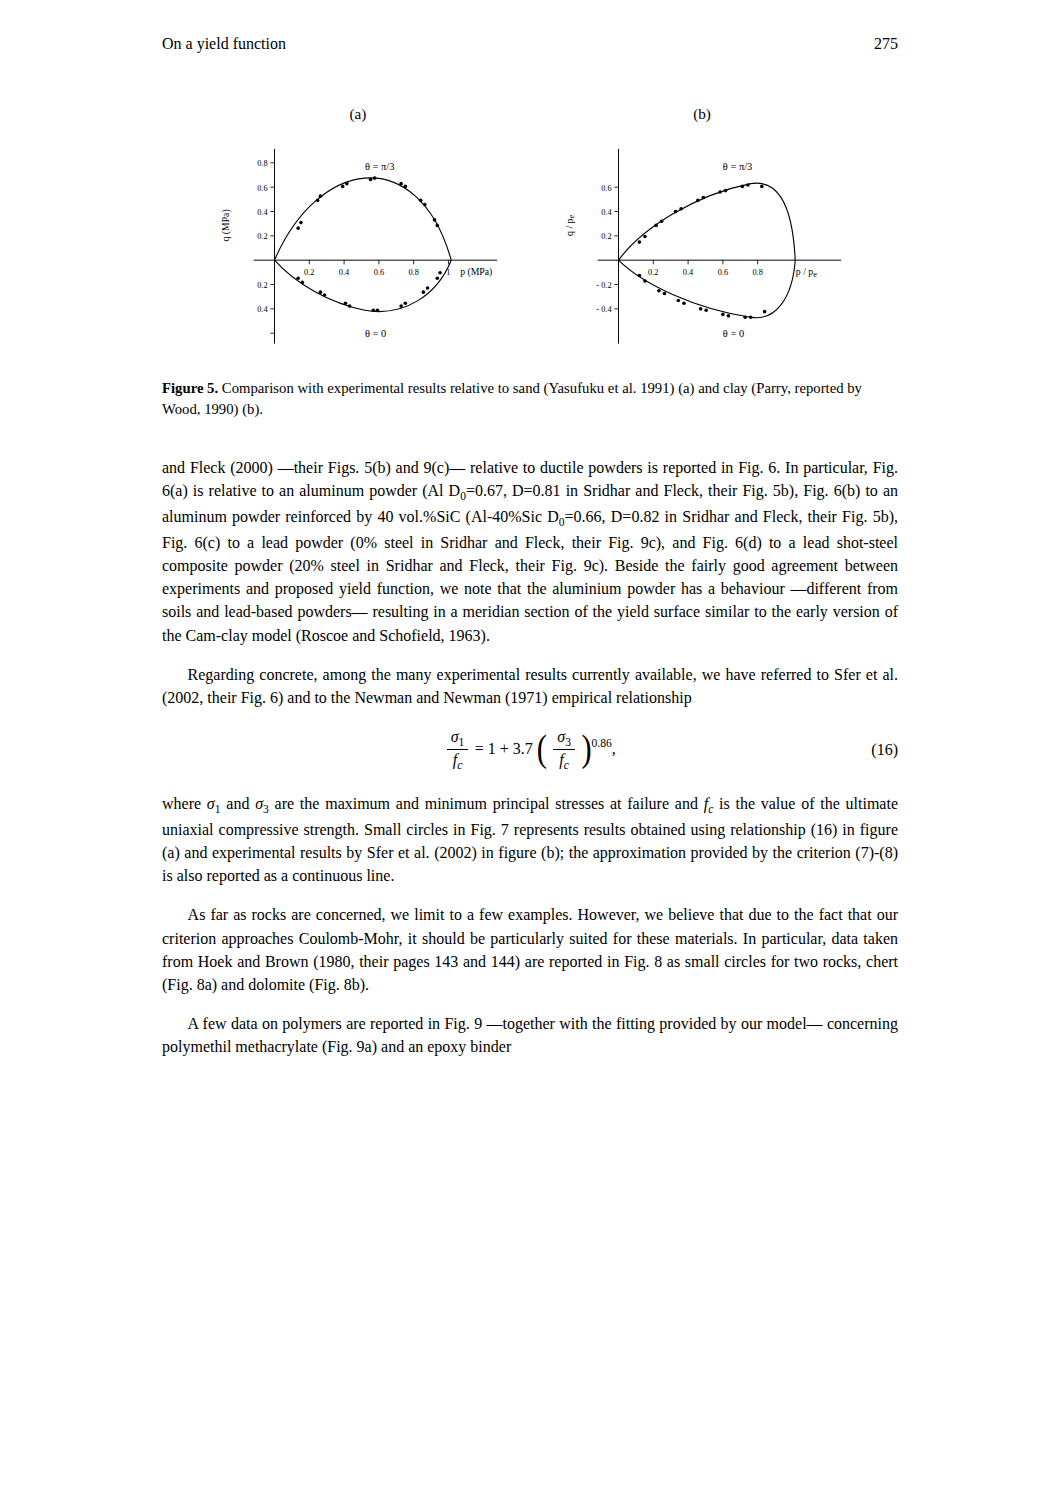On a yield function 275
(a)
0.8 0.6 0.4 0.2 0.2 0.4 0.2 0.4 0.6 0.8 1 q (MPa) p (MPa) θ = π/3 θ = 0
(b)
0.6 0.4 0.2 - 0.2 - 0.4 0.2 0.4 0.6 0.8 q / pe p / pe θ = π/3 θ = 0
Figure 5. Comparison with experimental results relative to sand (Yasufuku et al. 1991) (a) and clay (Parry, reported by Wood, 1990) (b).
and Fleck (2000) —their Figs. 5(b) and 9(c)— relative to ductile powders is reported in Fig. 6. In particular, Fig. 6(a) is relative to an aluminum powder (Al D0=0.67, D=0.81 in Sridhar and Fleck, their Fig. 5b), Fig. 6(b) to an aluminum powder reinforced by 40 vol.%SiC (Al-40%Sic D0=0.66, D=0.82 in Sridhar and Fleck, their Fig. 5b), Fig. 6(c) to a lead powder (0% steel in Sridhar and Fleck, their Fig. 9c), and Fig. 6(d) to a lead shot-steel composite powder (20% steel in Sridhar and Fleck, their Fig. 9c). Beside the fairly good agreement between experiments and proposed yield function, we note that the aluminium powder has a behaviour —different from soils and lead-based powders— resulting in a meridian section of the yield surface similar to the early version of the Cam-clay model (Roscoe and Schofield, 1963).
Regarding concrete, among the many experimental results currently available, we have referred to Sfer et al. (2002, their Fig. 6) and to the Newman and Newman (1971) empirical relationship
σ 1 fc = 1 + 3.7 ( σ 3 fc ) 0.86, (16)
where σ 1 and σ 3 are the maximum and minimum principal stresses at failure and fc is the value of the ultimate uniaxial compressive strength. Small circles in Fig. 7 represents results obtained using relationship (16) in figure (a) and experimental results by Sfer et al. (2002) in figure (b); the approximation provided by the criterion (7)-(8) is also reported as a continuous line.
As far as rocks are concerned, we limit to a few examples. However, we believe that due to the fact that our criterion approaches Coulomb-Mohr, it should be particularly suited for these materials. In particular, data taken from Hoek and Brown (1980, their pages 143 and 144) are reported in Fig. 8 as small circles for two rocks, chert (Fig. 8a) and dolomite (Fig. 8b).
A few data on polymers are reported in Fig. 9 —together with the fitting provided by our model— concerning polymethil methacrylate (Fig. 9a) and an epoxy binder